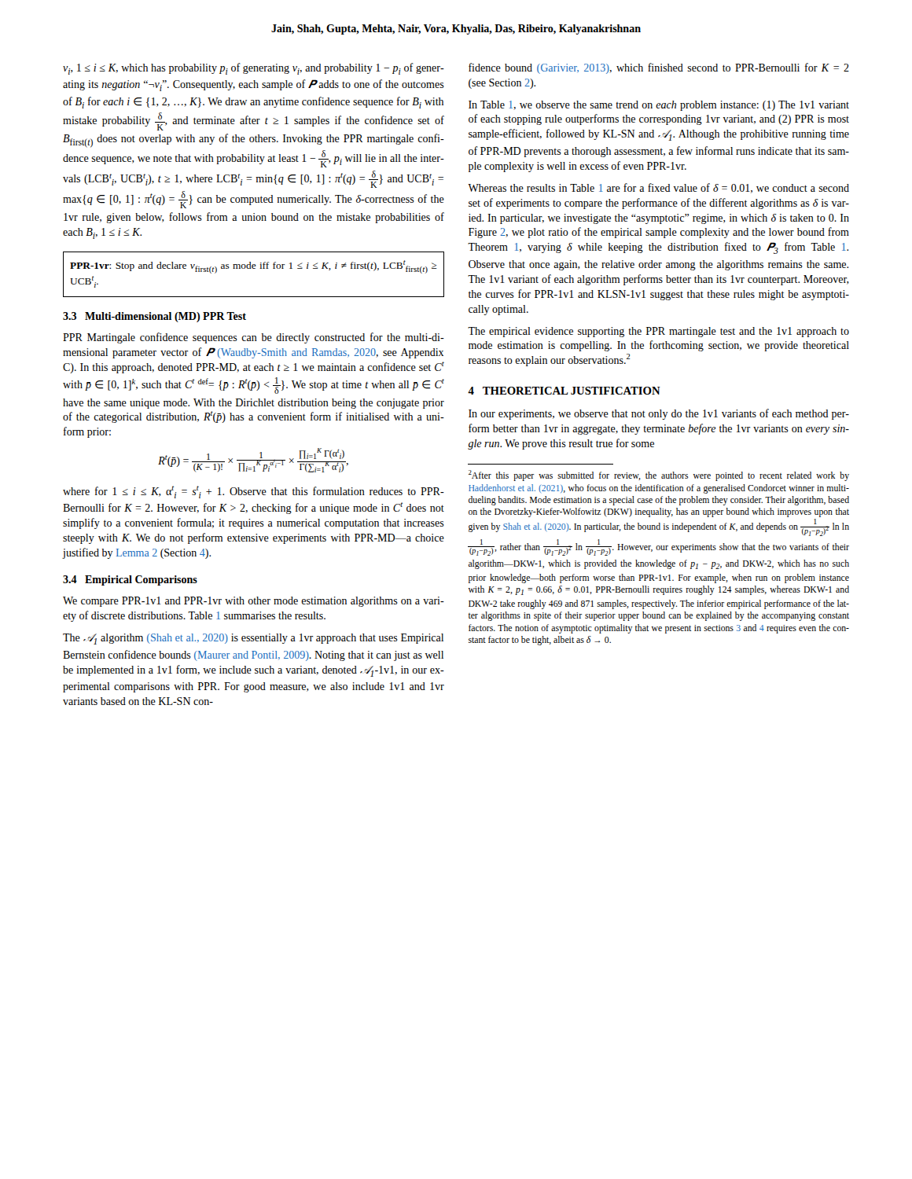Jain, Shah, Gupta, Mehta, Nair, Vora, Khyalia, Das, Ribeiro, Kalyanakrishnan
vi, 1 ≤ i ≤ K, which has probability pi of generating vi, and probability 1 − pi of generating its negation “¬vi”. Consequently, each sample of 𝑷 adds to one of the outcomes of Bi for each i ∈ {1, 2, …, K}. We draw an anytime confidence sequence for Bi with mistake probability δK, and terminate after t ≥ 1 samples if the confidence set of Bfirst(t) does not overlap with any of the others. Invoking the PPR martingale confidence sequence, we note that with probability at least 1 − δK, pi will lie in all the intervals (LCBti, UCBti), t ≥ 1, where LCBti = min{q ∈ [0, 1] : πt(q) = δK} and UCBti = max{q ∈ [0, 1] : πt(q) = δK} can be computed numerically. The δ-correctness of the 1vr rule, given below, follows from a union bound on the mistake probabilities of each Bi, 1 ≤ i ≤ K.
PPR-1vr: Stop and declare vfirst(t) as mode iff for 1 ≤ i ≤ K, i ≠ first(t), LCBtfirst(t) ≥ UCBti.
3.3 Multi-dimensional (MD) PPR Test
PPR Martingale confidence sequences can be directly constructed for the multi-dimensional parameter vector of 𝑷 (Waudby-Smith and Ramdas, 2020, see Appendix C). In this approach, denoted PPR-MD, at each t ≥ 1 we maintain a confidence set Ct with p̄ ∈ [0, 1]k, such that Ct def= {p̄ : Rt(p̄) < 1 δ}. We stop at time t when all p̄ ∈ Ct have the same unique mode. With the Dirichlet distribution being the conjugate prior of the categorical distribution, Rt(p̄) has a convenient form if initialised with a uniform prior:
Rt(p̄) = 1(K − 1)! × 1∏i=1K piαti−1 × ∏i=1K Γ(αti) Γ(∑i=1K αti),
where for 1 ≤ i ≤ K, αti = sti + 1. Observe that this formulation reduces to PPR-Bernoulli for K = 2. However, for K > 2, checking for a unique mode in Ct does not simplify to a convenient formula; it requires a numerical computation that increases steeply with K. We do not perform extensive experiments with PPR-MD—a choice justified by Lemma 2 (Section 4).
3.4 Empirical Comparisons
We compare PPR-1v1 and PPR-1vr with other mode estimation algorithms on a variety of discrete distributions. Table 1 summarises the results.
The 𝒜1 algorithm (Shah et al., 2020) is essentially a 1vr approach that uses Empirical Bernstein confidence bounds (Maurer and Pontil, 2009). Noting that it can just as well be implemented in a 1v1 form, we include such a variant, denoted 𝒜1-1v1, in our experimental comparisons with PPR. For good measure, we also include 1v1 and 1vr variants based on the KL-SN con-
fidence bound (Garivier, 2013), which finished second to PPR-Bernoulli for K = 2 (see Section 2).
In Table 1, we observe the same trend on each problem instance: (1) The 1v1 variant of each stopping rule outperforms the corresponding 1vr variant, and (2) PPR is most sample-efficient, followed by KL-SN and 𝒜1. Although the prohibitive running time of PPR-MD prevents a thorough assessment, a few informal runs indicate that its sample complexity is well in excess of even PPR-1vr.
Whereas the results in Table 1 are for a fixed value of δ = 0.01, we conduct a second set of experiments to compare the performance of the different algorithms as δ is varied. In particular, we investigate the “asymptotic” regime, in which δ is taken to 0. In Figure 2, we plot ratio of the empirical sample complexity and the lower bound from Theorem 1, varying δ while keeping the distribution fixed to 𝑷3 from Table 1. Observe that once again, the relative order among the algorithms remains the same. The 1v1 variant of each algorithm performs better than its 1vr counterpart. Moreover, the curves for PPR-1v1 and KLSN-1v1 suggest that these rules might be asymptotically optimal.
The empirical evidence supporting the PPR martingale test and the 1v1 approach to mode estimation is compelling. In the forthcoming section, we provide theoretical reasons to explain our observations.2
4 THEORETICAL JUSTIFICATION
In our experiments, we observe that not only do the 1v1 variants of each method perform better than 1vr in aggregate, they terminate before the 1vr variants on every single run. We prove this result true for some
2After this paper was submitted for review, the authors were pointed to recent related work by Haddenhorst et al. (2021), who focus on the identification of a generalised Condorcet winner in multi-dueling bandits. Mode estimation is a special case of the problem they consider. Their algorithm, based on the Dvoretzky-Kiefer-Wolfowitz (DKW) inequality, has an upper bound which improves upon that given by Shah et al. (2020). In particular, the bound is independent of K, and depends on 1(p1−p2)2 ln ln 1(p1−p2), rather than 1(p1−p2)2 ln 1(p1−p2). However, our experiments show that the two variants of their algorithm—DKW-1, which is provided the knowledge of p1 − p2, and DKW-2, which has no such prior knowledge—both perform worse than PPR-1v1. For example, when run on problem instance with K = 2, p1 = 0.66, δ = 0.01, PPR-Bernoulli requires roughly 124 samples, whereas DKW-1 and DKW-2 take roughly 469 and 871 samples, respectively. The inferior empirical performance of the latter algorithms in spite of their superior upper bound can be explained by the accompanying constant factors. The notion of asymptotic optimality that we present in sections 3 and 4 requires even the constant factor to be tight, albeit as δ → 0.